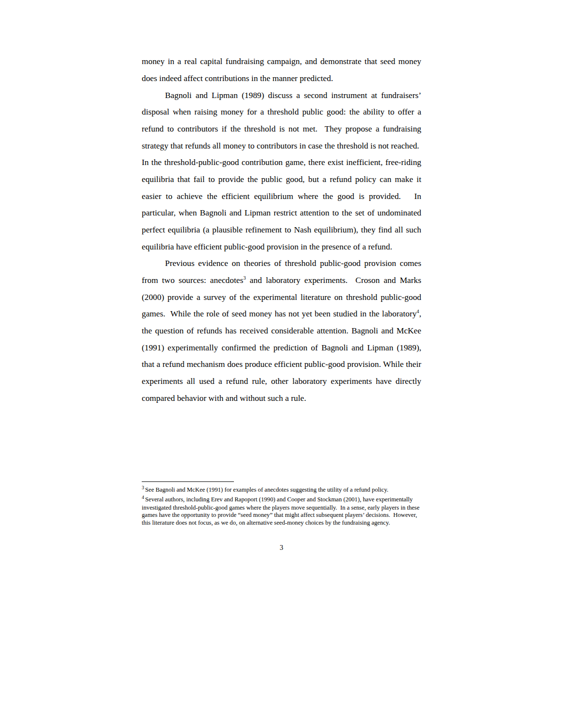money in a real capital fundraising campaign, and demonstrate that seed money does indeed affect contributions in the manner predicted.
Bagnoli and Lipman (1989) discuss a second instrument at fundraisers’ disposal when raising money for a threshold public good: the ability to offer a refund to contributors if the threshold is not met. They propose a fundraising strategy that refunds all money to contributors in case the threshold is not reached. In the threshold-public-good contribution game, there exist inefficient, free-riding equilibria that fail to provide the public good, but a refund policy can make it easier to achieve the efficient equilibrium where the good is provided. In particular, when Bagnoli and Lipman restrict attention to the set of undominated perfect equilibria (a plausible refinement to Nash equilibrium), they find all such equilibria have efficient public-good provision in the presence of a refund.
Previous evidence on theories of threshold public-good provision comes from two sources: anecdotes3 and laboratory experiments. Croson and Marks (2000) provide a survey of the experimental literature on threshold public-good games. While the role of seed money has not yet been studied in the laboratory4, the question of refunds has received considerable attention. Bagnoli and McKee (1991) experimentally confirmed the prediction of Bagnoli and Lipman (1989), that a refund mechanism does produce efficient public-good provision. While their experiments all used a refund rule, other laboratory experiments have directly compared behavior with and without such a rule.
3 See Bagnoli and McKee (1991) for examples of anecdotes suggesting the utility of a refund policy.
4 Several authors, including Erev and Rapoport (1990) and Cooper and Stockman (2001), have experimentally investigated threshold-public-good games where the players move sequentially. In a sense, early players in these games have the opportunity to provide “seed money” that might affect subsequent players’ decisions. However, this literature does not focus, as we do, on alternative seed-money choices by the fundraising agency.
3